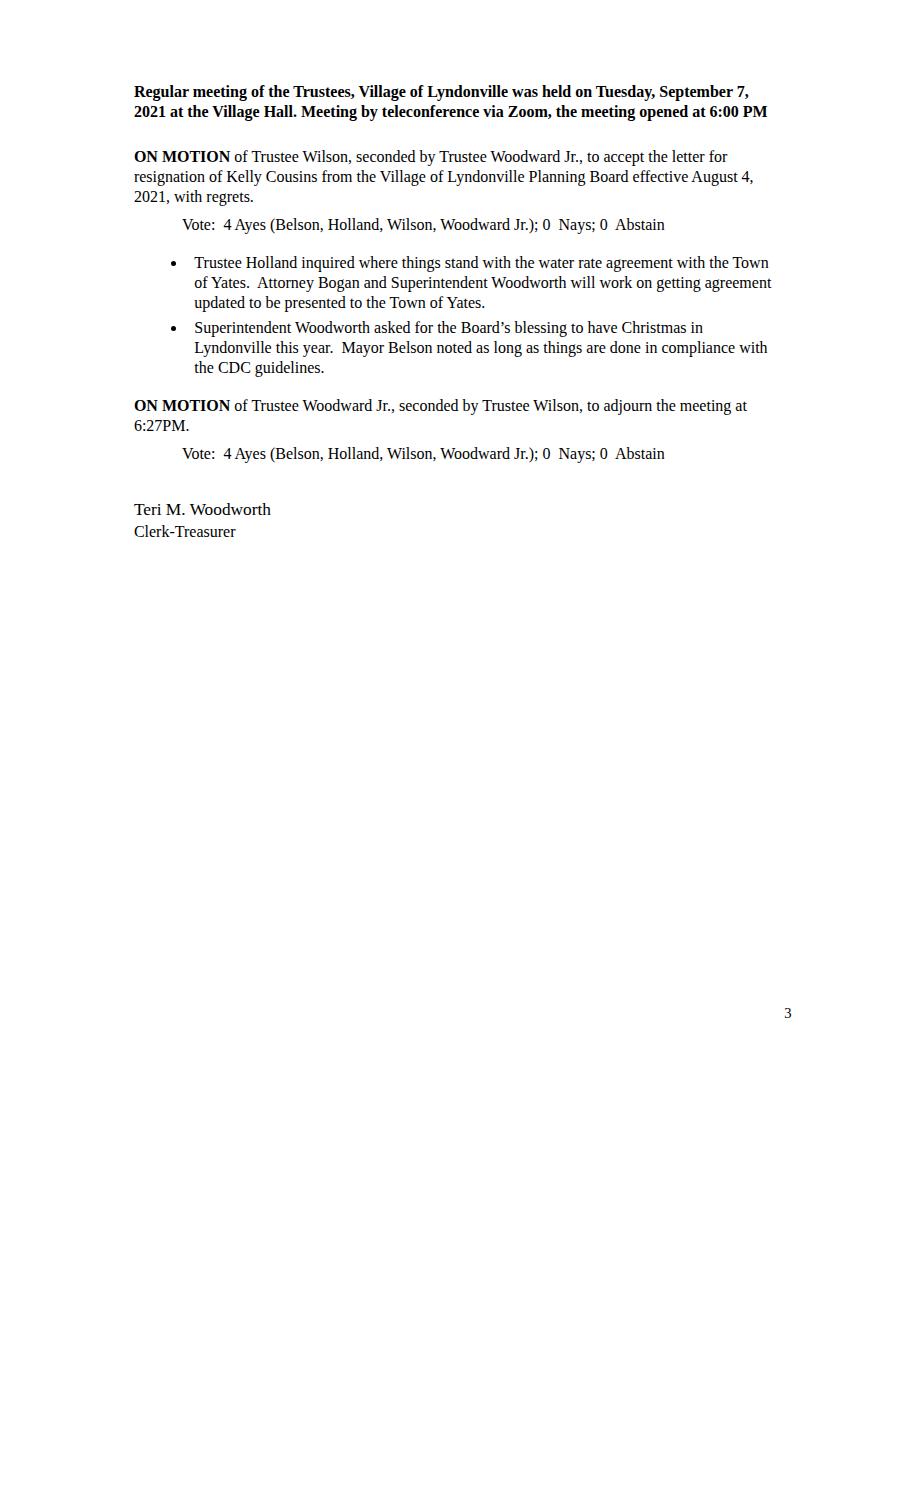Regular meeting of the Trustees, Village of Lyndonville was held on Tuesday, September 7, 2021 at the Village Hall. Meeting by teleconference via Zoom, the meeting opened at 6:00 PM
ON MOTION of Trustee Wilson, seconded by Trustee Woodward Jr., to accept the letter for resignation of Kelly Cousins from the Village of Lyndonville Planning Board effective August 4, 2021, with regrets.
Vote: 4 Ayes (Belson, Holland, Wilson, Woodward Jr.); 0 Nays; 0 Abstain
Trustee Holland inquired where things stand with the water rate agreement with the Town of Yates. Attorney Bogan and Superintendent Woodworth will work on getting agreement updated to be presented to the Town of Yates.
Superintendent Woodworth asked for the Board’s blessing to have Christmas in Lyndonville this year. Mayor Belson noted as long as things are done in compliance with the CDC guidelines.
ON MOTION of Trustee Woodward Jr., seconded by Trustee Wilson, to adjourn the meeting at 6:27PM.
Vote: 4 Ayes (Belson, Holland, Wilson, Woodward Jr.); 0 Nays; 0 Abstain
Teri M. Woodworth
Clerk-Treasurer
3